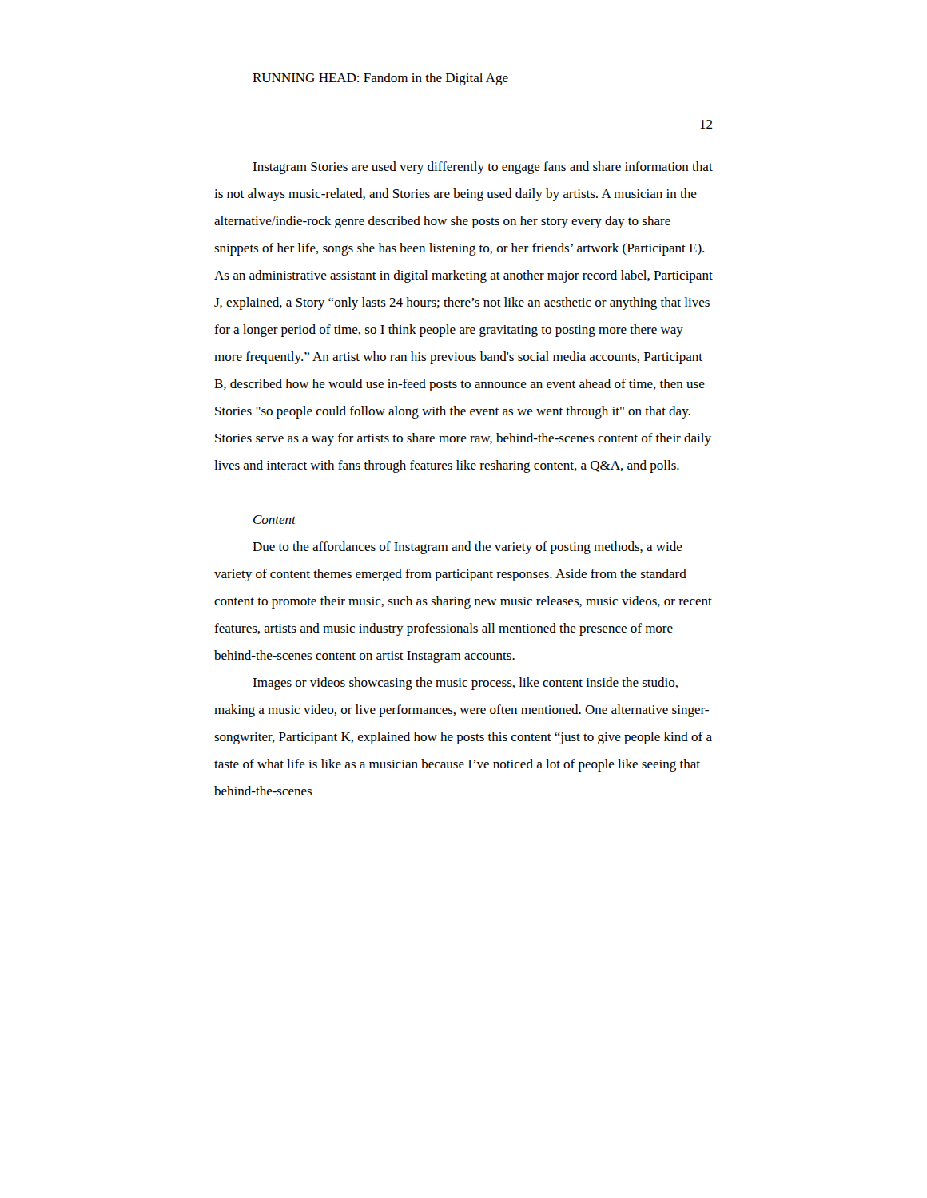RUNNING HEAD: Fandom in the Digital Age
12
Instagram Stories are used very differently to engage fans and share information that is not always music-related, and Stories are being used daily by artists. A musician in the alternative/indie-rock genre described how she posts on her story every day to share snippets of her life, songs she has been listening to, or her friends’ artwork (Participant E). As an administrative assistant in digital marketing at another major record label, Participant J, explained, a Story “only lasts 24 hours; there’s not like an aesthetic or anything that lives for a longer period of time, so I think people are gravitating to posting more there way more frequently.” An artist who ran his previous band's social media accounts, Participant B, described how he would use in-feed posts to announce an event ahead of time, then use Stories "so people could follow along with the event as we went through it" on that day. Stories serve as a way for artists to share more raw, behind-the-scenes content of their daily lives and interact with fans through features like resharing content, a Q&A, and polls.
Content
Due to the affordances of Instagram and the variety of posting methods, a wide variety of content themes emerged from participant responses. Aside from the standard content to promote their music, such as sharing new music releases, music videos, or recent features, artists and music industry professionals all mentioned the presence of more behind-the-scenes content on artist Instagram accounts.
Images or videos showcasing the music process, like content inside the studio, making a music video, or live performances, were often mentioned. One alternative singer-songwriter, Participant K, explained how he posts this content “just to give people kind of a taste of what life is like as a musician because I’ve noticed a lot of people like seeing that behind-the-scenes